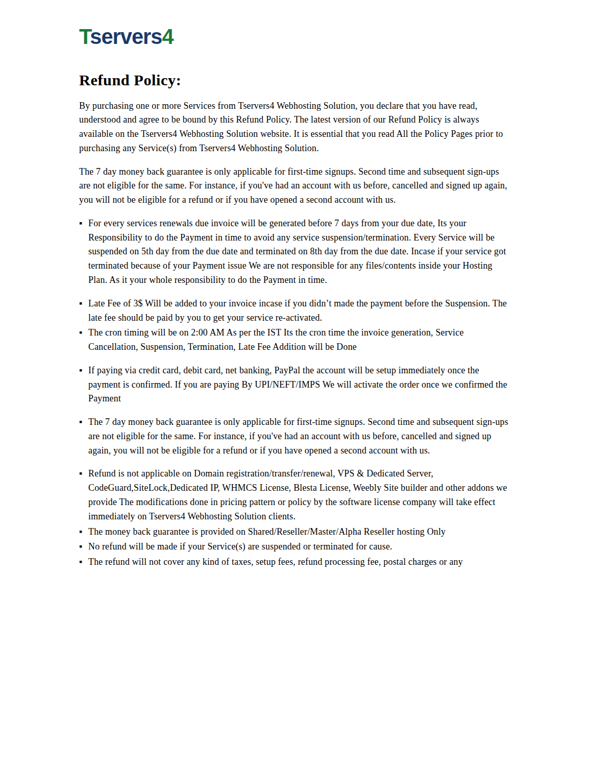Tservers 4
Refund Policy:
By purchasing one or more Services from Tservers4 Webhosting Solution, you declare that you have read, understood and agree to be bound by this Refund Policy. The latest version of our Refund Policy is always available on the Tservers4 Webhosting Solution website. It is essential that you read All the Policy Pages prior to purchasing any Service(s) from Tservers4 Webhosting Solution.
The 7 day money back guarantee is only applicable for first-time signups. Second time and subsequent sign-ups are not eligible for the same. For instance, if you've had an account with us before, cancelled and signed up again, you will not be eligible for a refund or if you have opened a second account with us.
For every services renewals due invoice will be generated before 7 days from your due date, Its your Responsibility to do the Payment in time to avoid any service suspension/termination. Every Service will be suspended on 5th day from the due date and terminated on 8th day from the due date. Incase if your service got terminated because of your Payment issue We are not responsible for any files/contents inside your Hosting Plan. As it your whole responsibility to do the Payment in time.
Late Fee of 3$ Will be added to your invoice incase if you didn’t made the payment before the Suspension. The late fee should be paid by you to get your service re-activated.
The cron timing will be on 2:00 AM As per the IST Its the cron time the invoice generation, Service Cancellation, Suspension, Termination, Late Fee Addition will be Done
If paying via credit card, debit card, net banking, PayPal the account will be setup immediately once the payment is confirmed. If you are paying By UPI/NEFT/IMPS We will activate the order once we confirmed the Payment
The 7 day money back guarantee is only applicable for first-time signups. Second time and subsequent sign-ups are not eligible for the same. For instance, if you've had an account with us before, cancelled and signed up again, you will not be eligible for a refund or if you have opened a second account with us.
Refund is not applicable on Domain registration/transfer/renewal, VPS & Dedicated Server, CodeGuard,SiteLock,Dedicated IP, WHMCS License, Blesta License, Weebly Site builder and other addons we provide The modifications done in pricing pattern or policy by the software license company will take effect immediately on Tservers4 Webhosting Solution clients.
The money back guarantee is provided on Shared/Reseller/Master/Alpha Reseller hosting Only
No refund will be made if your Service(s) are suspended or terminated for cause.
The refund will not cover any kind of taxes, setup fees, refund processing fee, postal charges or any